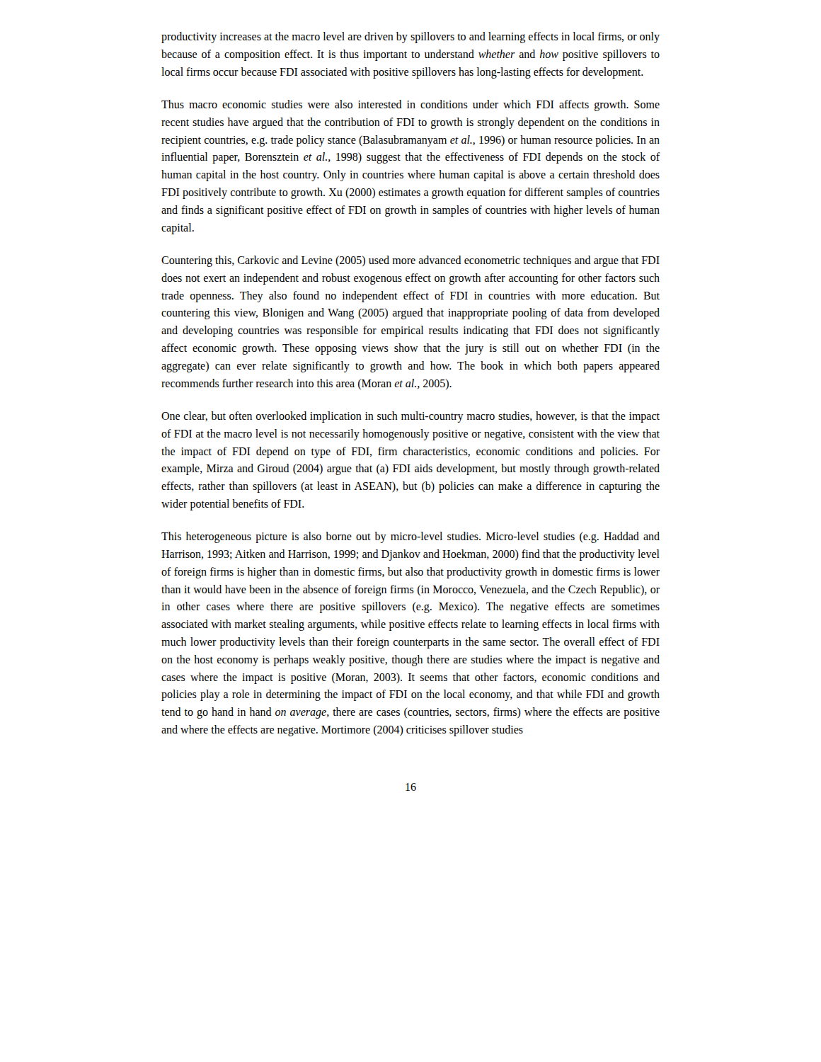productivity increases at the macro level are driven by spillovers to and learning effects in local firms, or only because of a composition effect. It is thus important to understand whether and how positive spillovers to local firms occur because FDI associated with positive spillovers has long-lasting effects for development.
Thus macro economic studies were also interested in conditions under which FDI affects growth. Some recent studies have argued that the contribution of FDI to growth is strongly dependent on the conditions in recipient countries, e.g. trade policy stance (Balasubramanyam et al., 1996) or human resource policies. In an influential paper, Borensztein et al., 1998) suggest that the effectiveness of FDI depends on the stock of human capital in the host country. Only in countries where human capital is above a certain threshold does FDI positively contribute to growth. Xu (2000) estimates a growth equation for different samples of countries and finds a significant positive effect of FDI on growth in samples of countries with higher levels of human capital.
Countering this, Carkovic and Levine (2005) used more advanced econometric techniques and argue that FDI does not exert an independent and robust exogenous effect on growth after accounting for other factors such trade openness. They also found no independent effect of FDI in countries with more education. But countering this view, Blonigen and Wang (2005) argued that inappropriate pooling of data from developed and developing countries was responsible for empirical results indicating that FDI does not significantly affect economic growth. These opposing views show that the jury is still out on whether FDI (in the aggregate) can ever relate significantly to growth and how. The book in which both papers appeared recommends further research into this area (Moran et al., 2005).
One clear, but often overlooked implication in such multi-country macro studies, however, is that the impact of FDI at the macro level is not necessarily homogenously positive or negative, consistent with the view that the impact of FDI depend on type of FDI, firm characteristics, economic conditions and policies. For example, Mirza and Giroud (2004) argue that (a) FDI aids development, but mostly through growth-related effects, rather than spillovers (at least in ASEAN), but (b) policies can make a difference in capturing the wider potential benefits of FDI.
This heterogeneous picture is also borne out by micro-level studies. Micro-level studies (e.g. Haddad and Harrison, 1993; Aitken and Harrison, 1999; and Djankov and Hoekman, 2000) find that the productivity level of foreign firms is higher than in domestic firms, but also that productivity growth in domestic firms is lower than it would have been in the absence of foreign firms (in Morocco, Venezuela, and the Czech Republic), or in other cases where there are positive spillovers (e.g. Mexico). The negative effects are sometimes associated with market stealing arguments, while positive effects relate to learning effects in local firms with much lower productivity levels than their foreign counterparts in the same sector. The overall effect of FDI on the host economy is perhaps weakly positive, though there are studies where the impact is negative and cases where the impact is positive (Moran, 2003). It seems that other factors, economic conditions and policies play a role in determining the impact of FDI on the local economy, and that while FDI and growth tend to go hand in hand on average, there are cases (countries, sectors, firms) where the effects are positive and where the effects are negative. Mortimore (2004) criticises spillover studies
16